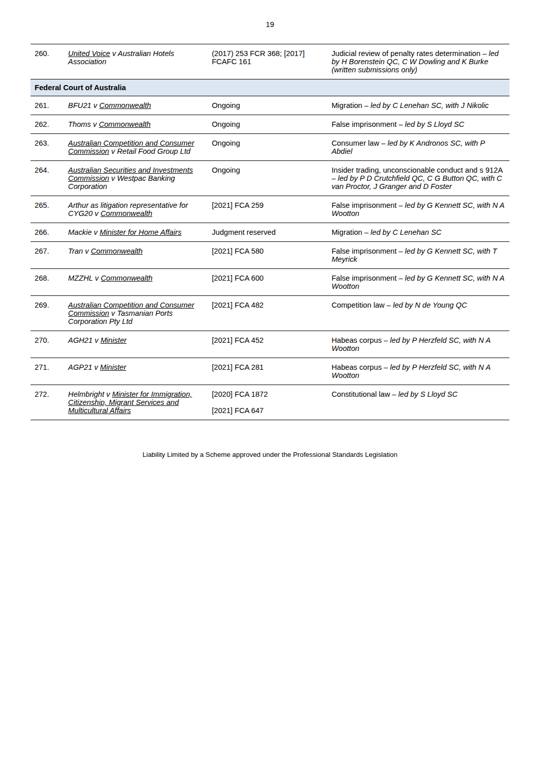19
| 260. | United Voice v Australian Hotels Association | (2017) 253 FCR 368; [2017] FCAFC 161 | Judicial review of penalty rates determination – led by H Borenstein QC, C W Dowling and K Burke (written submissions only) |
| Federal Court of Australia |
| 261. | BFU21 v Commonwealth | Ongoing | Migration – led by C Lenehan SC, with J Nikolic |
| 262. | Thoms v Commonwealth | Ongoing | False imprisonment – led by S Lloyd SC |
| 263. | Australian Competition and Consumer Commission v Retail Food Group Ltd | Ongoing | Consumer law – led by K Andronos SC, with P Abdiel |
| 264. | Australian Securities and Investments Commission v Westpac Banking Corporation | Ongoing | Insider trading, unconscionable conduct and s 912A – led by P D Crutchfield QC, C G Button QC, with C van Proctor, J Granger and D Foster |
| 265. | Arthur as litigation representative for CYG20 v Commonwealth | [2021] FCA 259 | False imprisonment – led by G Kennett SC, with N A Wootton |
| 266. | Mackie v Minister for Home Affairs | Judgment reserved | Migration – led by C Lenehan SC |
| 267. | Tran v Commonwealth | [2021] FCA 580 | False imprisonment – led by G Kennett SC, with T Meyrick |
| 268. | MZZHL v Commonwealth | [2021] FCA 600 | False imprisonment – led by G Kennett SC, with N A Wootton |
| 269. | Australian Competition and Consumer Commission v Tasmanian Ports Corporation Pty Ltd | [2021] FCA 482 | Competition law – led by N de Young QC |
| 270. | AGH21 v Minister | [2021] FCA 452 | Habeas corpus – led by P Herzfeld SC, with N A Wootton |
| 271. | AGP21 v Minister | [2021] FCA 281 | Habeas corpus – led by P Herzfeld SC, with N A Wootton |
| 272. | Helmbright v Minister for Immigration, Citizenship, Migrant Services and Multicultural Affairs | [2020] FCA 1872 [2021] FCA 647 | Constitutional law – led by S Lloyd SC |
Liability Limited by a Scheme approved under the Professional Standards Legislation